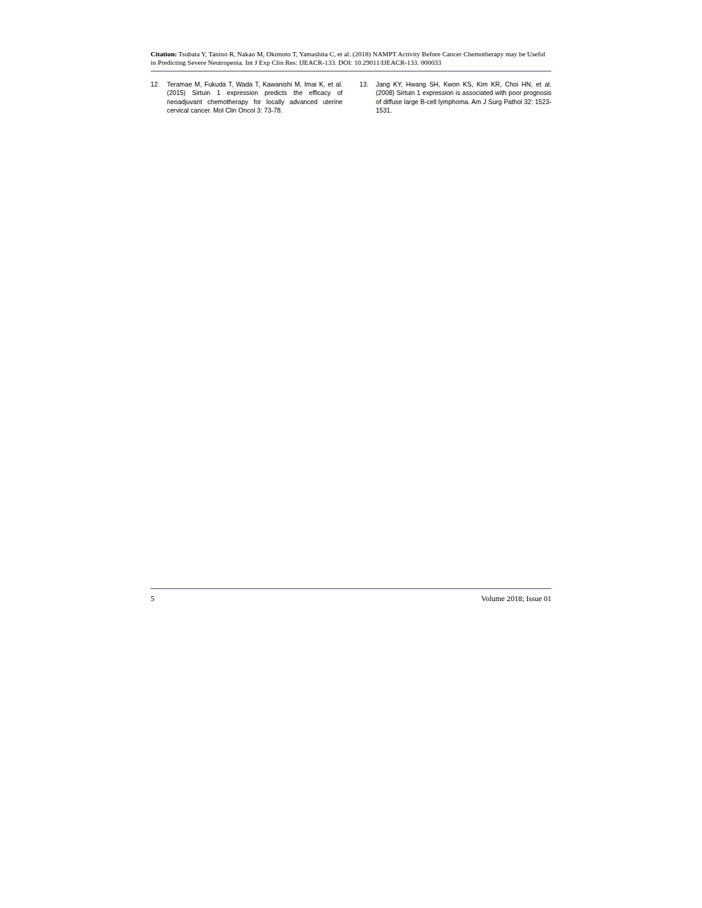Citation: Tsubata Y, Tanino R, Nakao M, Okimoto T, Yamashita C, et al. (2018) NAMPT Activity Before Cancer Chemotherapy may be Useful in Predicting Severe Neutropenia. Int J Exp Clin Res: IJEACR-133. DOI: 10.29011/IJEACR-133. 000033
12.
Teramae M, Fukuda T, Wada T, Kawanishi M, Imai K, et al. (2015) Sirtuin 1 expression predicts the efficacy of neoadjuvant chemotherapy for locally advanced uterine cervical cancer. Mol Clin Oncol 3: 73-78.
13.
Jang KY, Hwang SH, Kwon KS, Kim KR, Choi HN, et al. (2008) Sirtuin 1 expression is associated with poor prognosis of diffuse large B-cell lymphoma. Am J Surg Pathol 32: 1523-1531.
5
Volume 2018; Issue 01